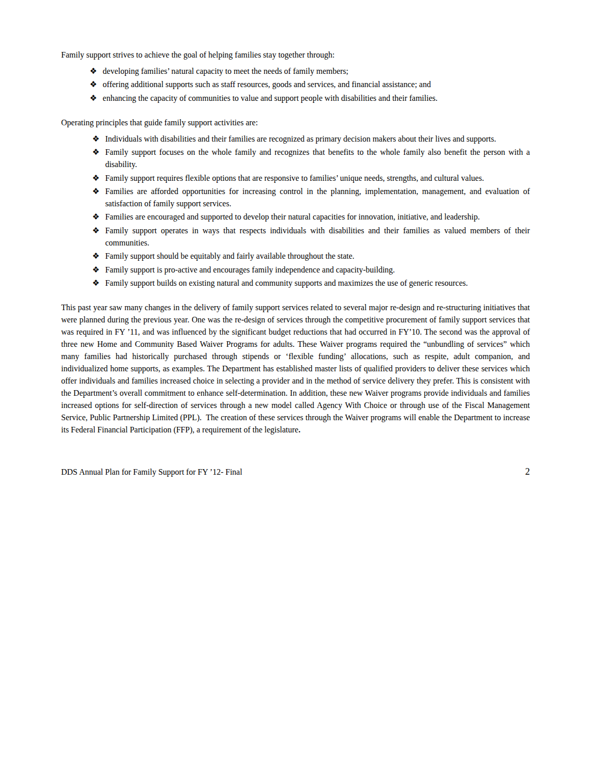Family support strives to achieve the goal of helping families stay together through:
developing families’ natural capacity to meet the needs of family members;
offering additional supports such as staff resources, goods and services, and financial assistance; and
enhancing the capacity of communities to value and support people with disabilities and their families.
Operating principles that guide family support activities are:
Individuals with disabilities and their families are recognized as primary decision makers about their lives and supports.
Family support focuses on the whole family and recognizes that benefits to the whole family also benefit the person with a disability.
Family support requires flexible options that are responsive to families’ unique needs, strengths, and cultural values.
Families are afforded opportunities for increasing control in the planning, implementation, management, and evaluation of satisfaction of family support services.
Families are encouraged and supported to develop their natural capacities for innovation, initiative, and leadership.
Family support operates in ways that respects individuals with disabilities and their families as valued members of their communities.
Family support should be equitably and fairly available throughout the state.
Family support is pro-active and encourages family independence and capacity-building.
Family support builds on existing natural and community supports and maximizes the use of generic resources.
This past year saw many changes in the delivery of family support services related to several major re-design and re-structuring initiatives that were planned during the previous year. One was the re-design of services through the competitive procurement of family support services that was required in FY ’11, and was influenced by the significant budget reductions that had occurred in FY’10. The second was the approval of three new Home and Community Based Waiver Programs for adults. These Waiver programs required the “unbundling of services” which many families had historically purchased through stipends or ‘flexible funding’ allocations, such as respite, adult companion, and individualized home supports, as examples. The Department has established master lists of qualified providers to deliver these services which offer individuals and families increased choice in selecting a provider and in the method of service delivery they prefer. This is consistent with the Department’s overall commitment to enhance self-determination. In addition, these new Waiver programs provide individuals and families increased options for self-direction of services through a new model called Agency With Choice or through use of the Fiscal Management Service, Public Partnership Limited (PPL). The creation of these services through the Waiver programs will enable the Department to increase its Federal Financial Participation (FFP), a requirement of the legislature.
DDS Annual Plan for Family Support for FY ’12- Final 2